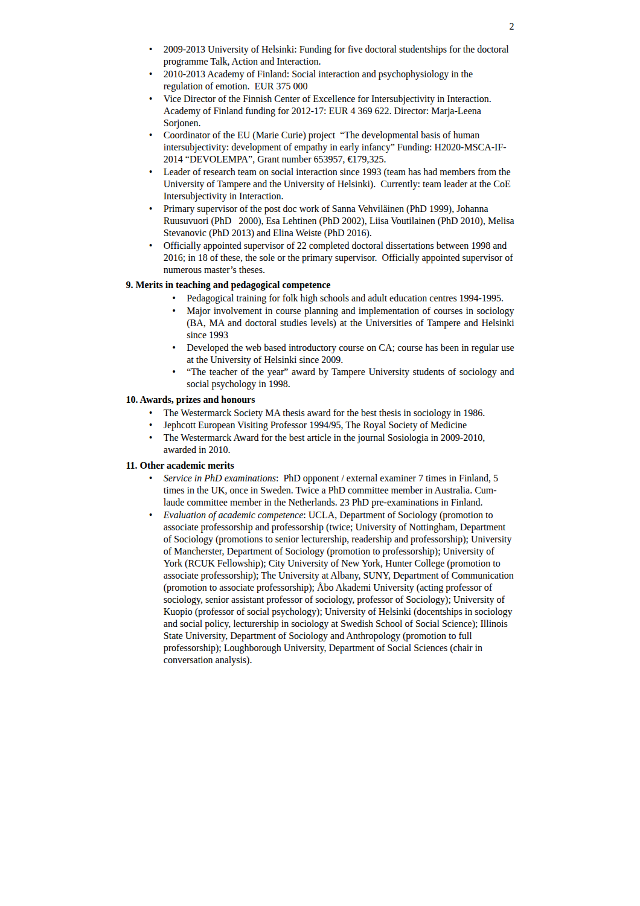2
2009-2013 University of Helsinki: Funding for five doctoral studentships for the doctoral programme Talk, Action and Interaction.
2010-2013 Academy of Finland: Social interaction and psychophysiology in the regulation of emotion. EUR 375 000
Vice Director of the Finnish Center of Excellence for Intersubjectivity in Interaction. Academy of Finland funding for 2012-17: EUR 4 369 622. Director: Marja-Leena Sorjonen.
Coordinator of the EU (Marie Curie) project “The developmental basis of human intersubjectivity: development of empathy in early infancy” Funding: H2020-MSCA-IF-2014 “DEVOLEMPA”, Grant number 653957, €179,325.
Leader of research team on social interaction since 1993 (team has had members from the University of Tampere and the University of Helsinki). Currently: team leader at the CoE Intersubjectivity in Interaction.
Primary supervisor of the post doc work of Sanna Vehviläinen (PhD 1999), Johanna Ruusuvuori (PhD 2000), Esa Lehtinen (PhD 2002), Liisa Voutilainen (PhD 2010), Melisa Stevanovic (PhD 2013) and Elina Weiste (PhD 2016).
Officially appointed supervisor of 22 completed doctoral dissertations between 1998 and 2016; in 18 of these, the sole or the primary supervisor. Officially appointed supervisor of numerous master’s theses.
9. Merits in teaching and pedagogical competence
Pedagogical training for folk high schools and adult education centres 1994-1995.
Major involvement in course planning and implementation of courses in sociology (BA, MA and doctoral studies levels) at the Universities of Tampere and Helsinki since 1993
Developed the web based introductory course on CA; course has been in regular use at the University of Helsinki since 2009.
“The teacher of the year” award by Tampere University students of sociology and social psychology in 1998.
10. Awards, prizes and honours
The Westermarck Society MA thesis award for the best thesis in sociology in 1986.
Jephcott European Visiting Professor 1994/95, The Royal Society of Medicine
The Westermarck Award for the best article in the journal Sosiologia in 2009-2010, awarded in 2010.
11. Other academic merits
Service in PhD examinations: PhD opponent / external examiner 7 times in Finland, 5 times in the UK, once in Sweden. Twice a PhD committee member in Australia. Cum-laude committee member in the Netherlands. 23 PhD pre-examinations in Finland.
Evaluation of academic competence: UCLA, Department of Sociology (promotion to associate professorship and professorship (twice; University of Nottingham, Department of Sociology (promotions to senior lecturership, readership and professorship); University of Mancherster, Department of Sociology (promotion to professorship); University of York (RCUK Fellowship); City University of New York, Hunter College (promotion to associate professorship); The University at Albany, SUNY, Department of Communication (promotion to associate professorship); Åbo Akademi University (acting professor of sociology, senior assistant professor of sociology, professor of Sociology); University of Kuopio (professor of social psychology); University of Helsinki (docentships in sociology and social policy, lecturership in sociology at Swedish School of Social Science); Illinois State University, Department of Sociology and Anthropology (promotion to full professorship); Loughborough University, Department of Social Sciences (chair in conversation analysis).